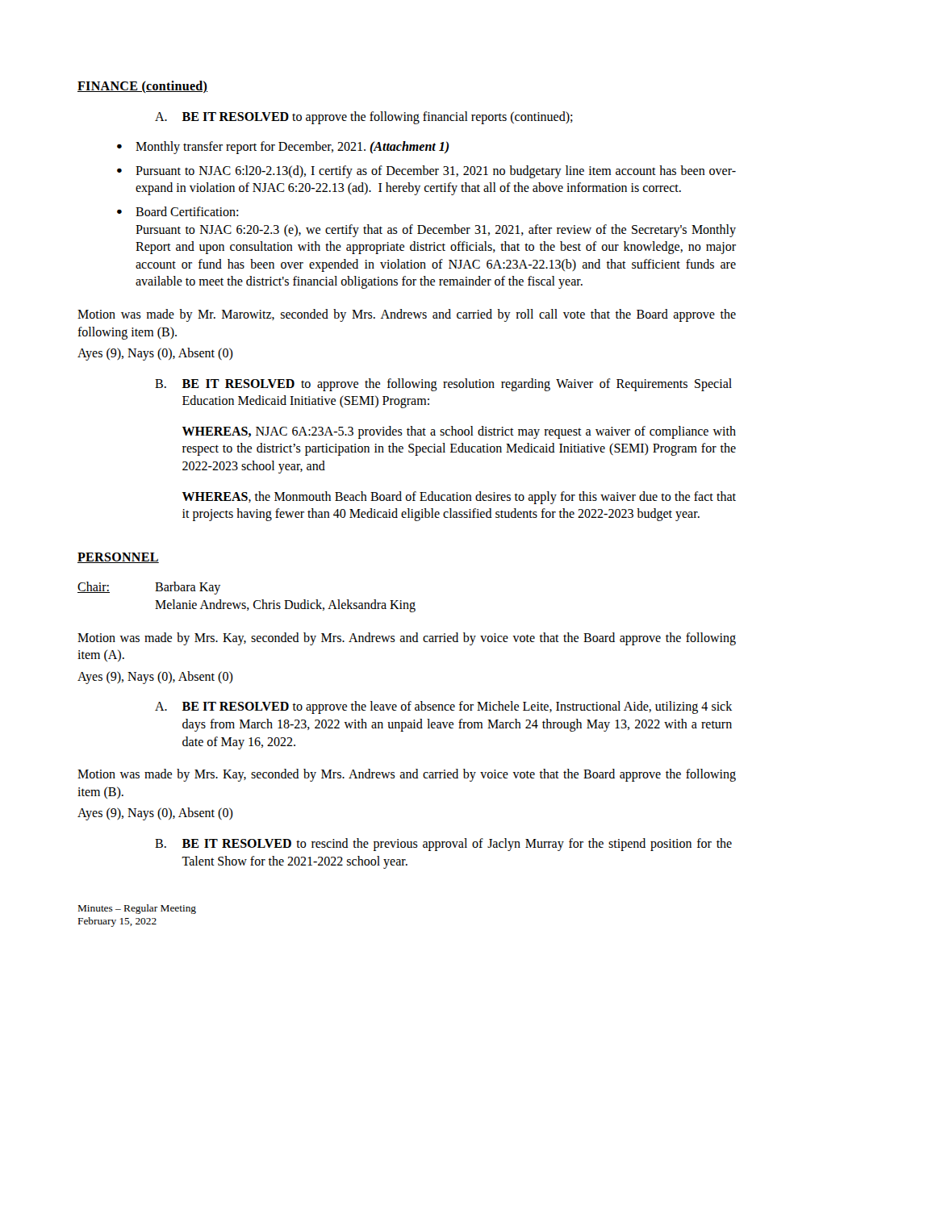FINANCE (continued)
A. BE IT RESOLVED to approve the following financial reports (continued);
Monthly transfer report for December, 2021. (Attachment 1)
Pursuant to NJAC 6:l20-2.13(d), I certify as of December 31, 2021 no budgetary line item account has been over-expand in violation of NJAC 6:20-22.13 (ad). I hereby certify that all of the above information is correct.
Board Certification:
Pursuant to NJAC 6:20-2.3 (e), we certify that as of December 31, 2021, after review of the Secretary's Monthly Report and upon consultation with the appropriate district officials, that to the best of our knowledge, no major account or fund has been over expended in violation of NJAC 6A:23A-22.13(b) and that sufficient funds are available to meet the district's financial obligations for the remainder of the fiscal year.
Motion was made by Mr. Marowitz, seconded by Mrs. Andrews and carried by roll call vote that the Board approve the following item (B).
Ayes (9), Nays (0), Absent (0)
B. BE IT RESOLVED to approve the following resolution regarding Waiver of Requirements Special Education Medicaid Initiative (SEMI) Program:
WHEREAS, NJAC 6A:23A-5.3 provides that a school district may request a waiver of compliance with respect to the district’s participation in the Special Education Medicaid Initiative (SEMI) Program for the 2022-2023 school year, and
WHEREAS, the Monmouth Beach Board of Education desires to apply for this waiver due to the fact that it projects having fewer than 40 Medicaid eligible classified students for the 2022-2023 budget year.
PERSONNEL
Chair: Barbara Kay
Melanie Andrews, Chris Dudick, Aleksandra King
Motion was made by Mrs. Kay, seconded by Mrs. Andrews and carried by voice vote that the Board approve the following item (A).
Ayes (9), Nays (0), Absent (0)
A. BE IT RESOLVED to approve the leave of absence for Michele Leite, Instructional Aide, utilizing 4 sick days from March 18-23, 2022 with an unpaid leave from March 24 through May 13, 2022 with a return date of May 16, 2022.
Motion was made by Mrs. Kay, seconded by Mrs. Andrews and carried by voice vote that the Board approve the following item (B).
Ayes (9), Nays (0), Absent (0)
B. BE IT RESOLVED to rescind the previous approval of Jaclyn Murray for the stipend position for the Talent Show for the 2021-2022 school year.
Minutes – Regular Meeting
February 15, 2022